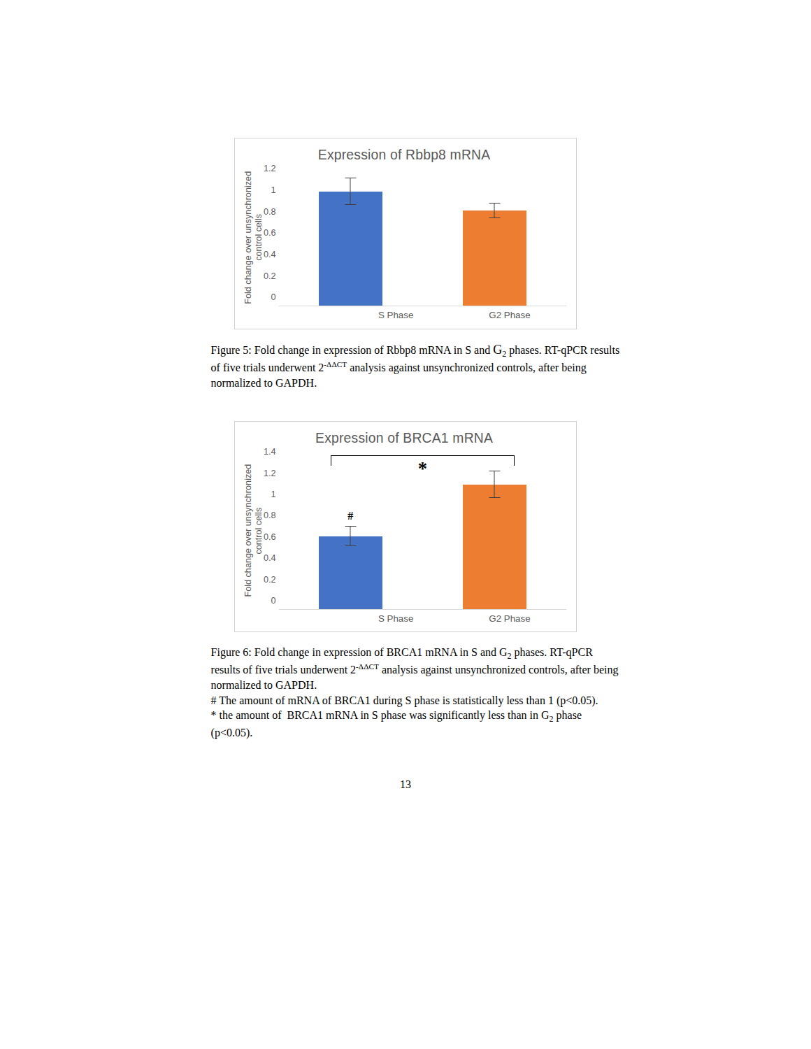Expression of Rbbp8 mRNA
Fold change over unsynchronized
control cells
1.2 1 0.8 0.6 0.4 0.2 0
S Phase
G2 Phase
Figure 5: Fold change in expression of Rbbp8 mRNA in S and G 2 phases. RT-qPCR results of five trials underwent 2-ΔΔCT analysis against unsynchronized controls, after being normalized to GAPDH.
Expression of BRCA1 mRNA
Fold change over unsynchronized
control cells
1.4 1.2 1 0.8 0.6 0.4 0.2 0
*
#
S Phase
G2 Phase
Figure 6: Fold change in expression of BRCA1 mRNA in S and G2 phases. RT-qPCR results of five trials underwent 2-ΔΔCT analysis against unsynchronized controls, after being normalized to GAPDH.
# The amount of mRNA of BRCA1 during S phase is statistically less than 1 (p<0.05).
* the amount of BRCA1 mRNA in S phase was significantly less than in G2 phase (p<0.05).
13